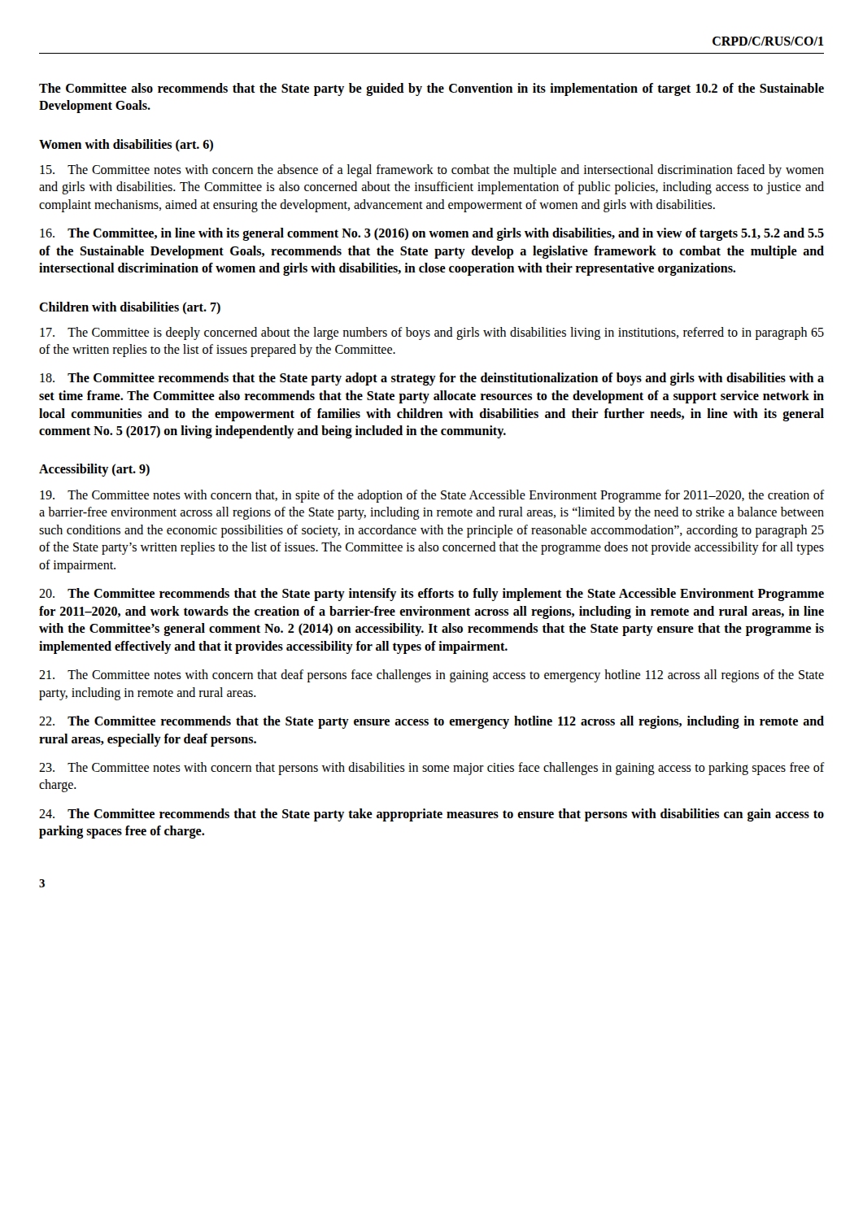CRPD/C/RUS/CO/1
The Committee also recommends that the State party be guided by the Convention in its implementation of target 10.2 of the Sustainable Development Goals.
Women with disabilities (art. 6)
15. The Committee notes with concern the absence of a legal framework to combat the multiple and intersectional discrimination faced by women and girls with disabilities. The Committee is also concerned about the insufficient implementation of public policies, including access to justice and complaint mechanisms, aimed at ensuring the development, advancement and empowerment of women and girls with disabilities.
16. The Committee, in line with its general comment No. 3 (2016) on women and girls with disabilities, and in view of targets 5.1, 5.2 and 5.5 of the Sustainable Development Goals, recommends that the State party develop a legislative framework to combat the multiple and intersectional discrimination of women and girls with disabilities, in close cooperation with their representative organizations.
Children with disabilities (art. 7)
17. The Committee is deeply concerned about the large numbers of boys and girls with disabilities living in institutions, referred to in paragraph 65 of the written replies to the list of issues prepared by the Committee.
18. The Committee recommends that the State party adopt a strategy for the deinstitutionalization of boys and girls with disabilities with a set time frame. The Committee also recommends that the State party allocate resources to the development of a support service network in local communities and to the empowerment of families with children with disabilities and their further needs, in line with its general comment No. 5 (2017) on living independently and being included in the community.
Accessibility (art. 9)
19. The Committee notes with concern that, in spite of the adoption of the State Accessible Environment Programme for 2011–2020, the creation of a barrier-free environment across all regions of the State party, including in remote and rural areas, is “limited by the need to strike a balance between such conditions and the economic possibilities of society, in accordance with the principle of reasonable accommodation”, according to paragraph 25 of the State party’s written replies to the list of issues. The Committee is also concerned that the programme does not provide accessibility for all types of impairment.
20. The Committee recommends that the State party intensify its efforts to fully implement the State Accessible Environment Programme for 2011–2020, and work towards the creation of a barrier-free environment across all regions, including in remote and rural areas, in line with the Committee’s general comment No. 2 (2014) on accessibility. It also recommends that the State party ensure that the programme is implemented effectively and that it provides accessibility for all types of impairment.
21. The Committee notes with concern that deaf persons face challenges in gaining access to emergency hotline 112 across all regions of the State party, including in remote and rural areas.
22. The Committee recommends that the State party ensure access to emergency hotline 112 across all regions, including in remote and rural areas, especially for deaf persons.
23. The Committee notes with concern that persons with disabilities in some major cities face challenges in gaining access to parking spaces free of charge.
24. The Committee recommends that the State party take appropriate measures to ensure that persons with disabilities can gain access to parking spaces free of charge.
3